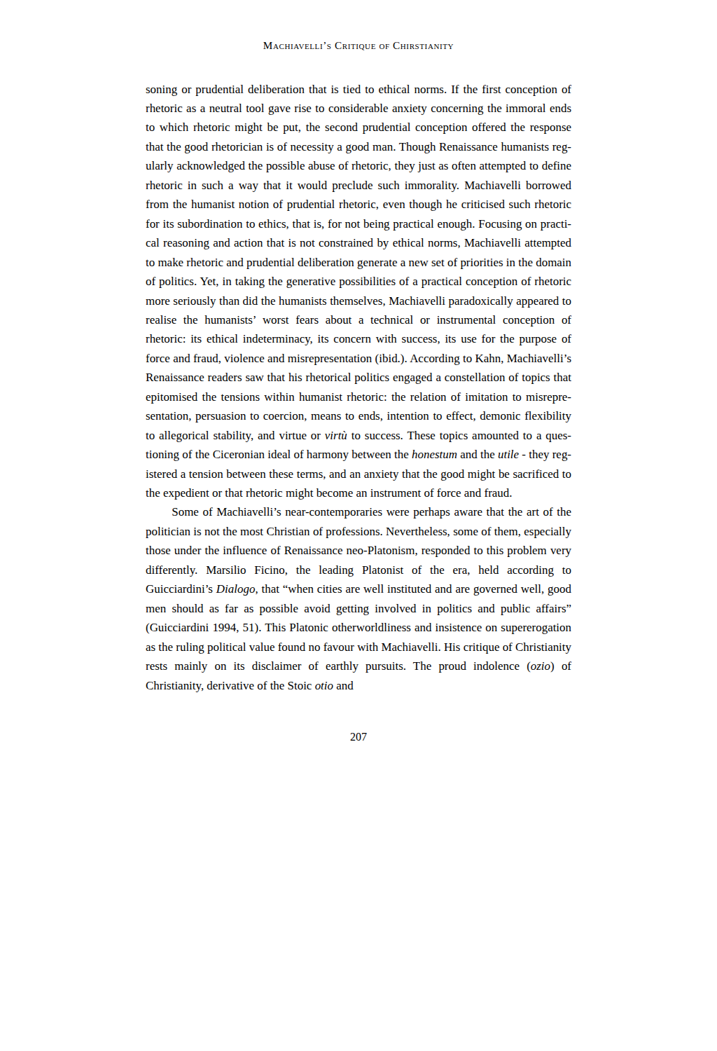Machiavelli’s Critique of Chirstianity
soning or prudential deliberation that is tied to ethical norms. If the first conception of rhetoric as a neutral tool gave rise to considerable anxiety concerning the immoral ends to which rhetoric might be put, the second prudential conception offered the response that the good rhetorician is of necessity a good man. Though Renaissance humanists regularly acknowledged the possible abuse of rhetoric, they just as often attempted to define rhetoric in such a way that it would preclude such immorality. Machiavelli borrowed from the humanist notion of prudential rhetoric, even though he criticised such rhetoric for its subordination to ethics, that is, for not being practical enough. Focusing on practical reasoning and action that is not constrained by ethical norms, Machiavelli attempted to make rhetoric and prudential deliberation generate a new set of priorities in the domain of politics. Yet, in taking the generative possibilities of a practical conception of rhetoric more seriously than did the humanists themselves, Machiavelli paradoxically appeared to realise the humanists’ worst fears about a technical or instrumental conception of rhetoric: its ethical indeterminacy, its concern with success, its use for the purpose of force and fraud, violence and misrepresentation (ibid.). According to Kahn, Machiavelli’s Renaissance readers saw that his rhetorical politics engaged a constellation of topics that epitomised the tensions within humanist rhetoric: the relation of imitation to misrepresentation, persuasion to coercion, means to ends, intention to effect, demonic flexibility to allegorical stability, and virtue or virtù to success. These topics amounted to a questioning of the Ciceronian ideal of harmony between the honestum and the utile - they registered a tension between these terms, and an anxiety that the good might be sacrificed to the expedient or that rhetoric might become an instrument of force and fraud.
Some of Machiavelli’s near-contemporaries were perhaps aware that the art of the politician is not the most Christian of professions. Nevertheless, some of them, especially those under the influence of Renaissance neo-Platonism, responded to this problem very differently. Marsilio Ficino, the leading Platonist of the era, held according to Guicciardini’s Dialogo, that “when cities are well instituted and are governed well, good men should as far as possible avoid getting involved in politics and public affairs” (Guicciardini 1994, 51). This Platonic otherworldliness and insistence on supererogation as the ruling political value found no favour with Machiavelli. His critique of Christianity rests mainly on its disclaimer of earthly pursuits. The proud indolence (ozio) of Christianity, derivative of the Stoic otio and
207